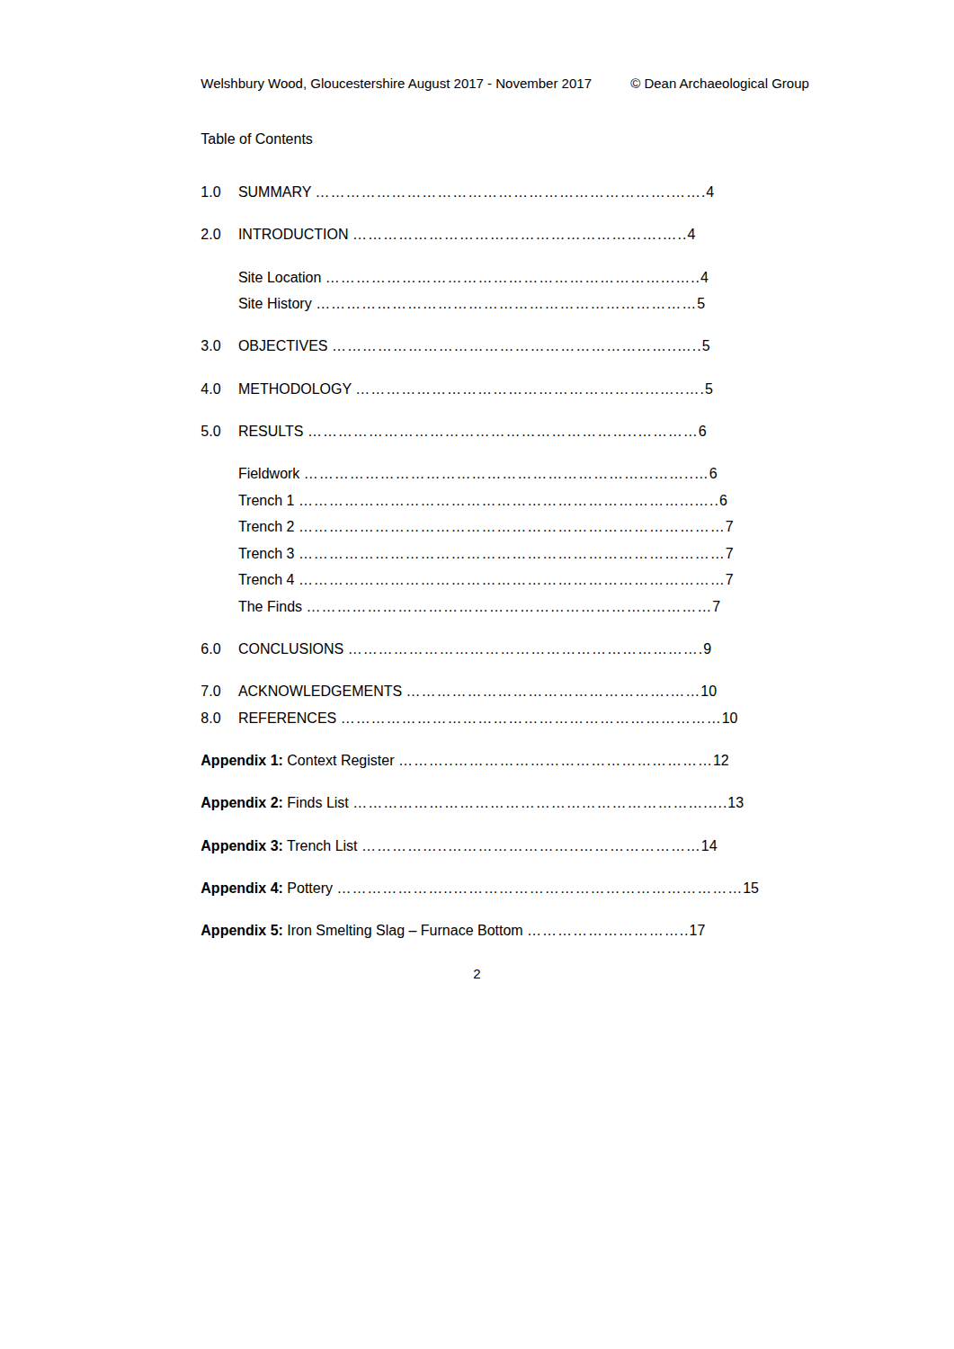Welshbury Wood, Gloucestershire August 2017 - November 2017 © Dean Archaeological Group
Table of Contents
1.0 SUMMARY …………………………………………………………….……. 4
2.0 INTRODUCTION …………………………………………………….….. 4
Site Location …………………………………………………………...….. 4
Site History …………………………………………………………………5
3.0 OBJECTIVES …………………………………………………………..….. 5
4.0 METHODOLOGY …………………………………………………...…..…. 5
5.0 RESULTS ………………………………………………………..…………6
Fieldwork …………………………………………………………...……..…6
Trench 1 …………………………………………………………………...….. 6
Trench 2 …………………………………………………………………………7
Trench 3 …………………………………………………………………………7
Trench 4 …………………………………………………………………………7
The Finds …………………………………………………………..…………7
6.0 CONCLUSIONS ……………………………………………………………. 9
7.0 ACKNOWLEDGEMENTS …………………………………………….……10
8.0 REFERENCES …………………………………………………………………10
Appendix 1: Context Register ………..……………………………………………12
Appendix 2: Finds List ……………………………………………………………..... 13
Appendix 3: Trench List ……………..……………………..……………………14
Appendix 4: Pottery …………………..…………………………………………………15
Appendix 5: Iron Smelting Slag – Furnace Bottom ………………………….. 17
2